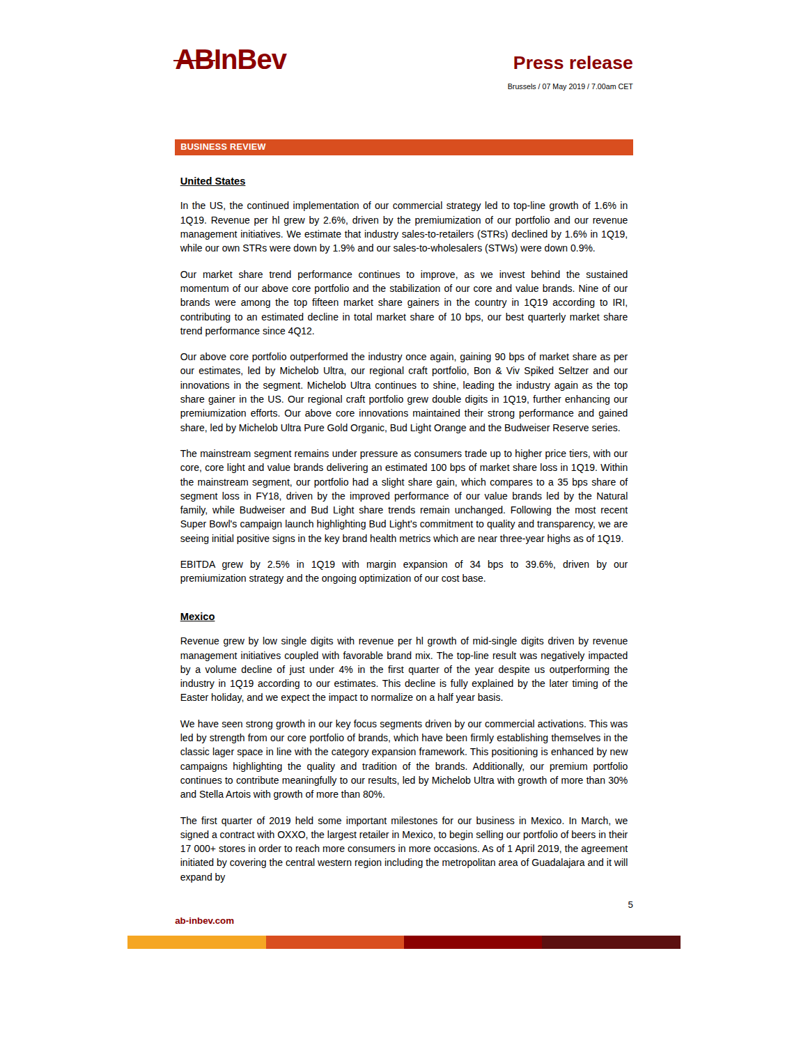ABInBev
Press release
Brussels / 07 May 2019 / 7.00am CET
BUSINESS REVIEW
United States
In the US, the continued implementation of our commercial strategy led to top-line growth of 1.6% in 1Q19. Revenue per hl grew by 2.6%, driven by the premiumization of our portfolio and our revenue management initiatives. We estimate that industry sales-to-retailers (STRs) declined by 1.6% in 1Q19, while our own STRs were down by 1.9% and our sales-to-wholesalers (STWs) were down 0.9%.
Our market share trend performance continues to improve, as we invest behind the sustained momentum of our above core portfolio and the stabilization of our core and value brands. Nine of our brands were among the top fifteen market share gainers in the country in 1Q19 according to IRI, contributing to an estimated decline in total market share of 10 bps, our best quarterly market share trend performance since 4Q12.
Our above core portfolio outperformed the industry once again, gaining 90 bps of market share as per our estimates, led by Michelob Ultra, our regional craft portfolio, Bon & Viv Spiked Seltzer and our innovations in the segment. Michelob Ultra continues to shine, leading the industry again as the top share gainer in the US. Our regional craft portfolio grew double digits in 1Q19, further enhancing our premiumization efforts. Our above core innovations maintained their strong performance and gained share, led by Michelob Ultra Pure Gold Organic, Bud Light Orange and the Budweiser Reserve series.
The mainstream segment remains under pressure as consumers trade up to higher price tiers, with our core, core light and value brands delivering an estimated 100 bps of market share loss in 1Q19. Within the mainstream segment, our portfolio had a slight share gain, which compares to a 35 bps share of segment loss in FY18, driven by the improved performance of our value brands led by the Natural family, while Budweiser and Bud Light share trends remain unchanged. Following the most recent Super Bowl's campaign launch highlighting Bud Light's commitment to quality and transparency, we are seeing initial positive signs in the key brand health metrics which are near three-year highs as of 1Q19.
EBITDA grew by 2.5% in 1Q19 with margin expansion of 34 bps to 39.6%, driven by our premiumization strategy and the ongoing optimization of our cost base.
Mexico
Revenue grew by low single digits with revenue per hl growth of mid-single digits driven by revenue management initiatives coupled with favorable brand mix. The top-line result was negatively impacted by a volume decline of just under 4% in the first quarter of the year despite us outperforming the industry in 1Q19 according to our estimates. This decline is fully explained by the later timing of the Easter holiday, and we expect the impact to normalize on a half year basis.
We have seen strong growth in our key focus segments driven by our commercial activations. This was led by strength from our core portfolio of brands, which have been firmly establishing themselves in the classic lager space in line with the category expansion framework. This positioning is enhanced by new campaigns highlighting the quality and tradition of the brands. Additionally, our premium portfolio continues to contribute meaningfully to our results, led by Michelob Ultra with growth of more than 30% and Stella Artois with growth of more than 80%.
The first quarter of 2019 held some important milestones for our business in Mexico. In March, we signed a contract with OXXO, the largest retailer in Mexico, to begin selling our portfolio of beers in their 17 000+ stores in order to reach more consumers in more occasions. As of 1 April 2019, the agreement initiated by covering the central western region including the metropolitan area of Guadalajara and it will expand by
5
ab-inbev.com